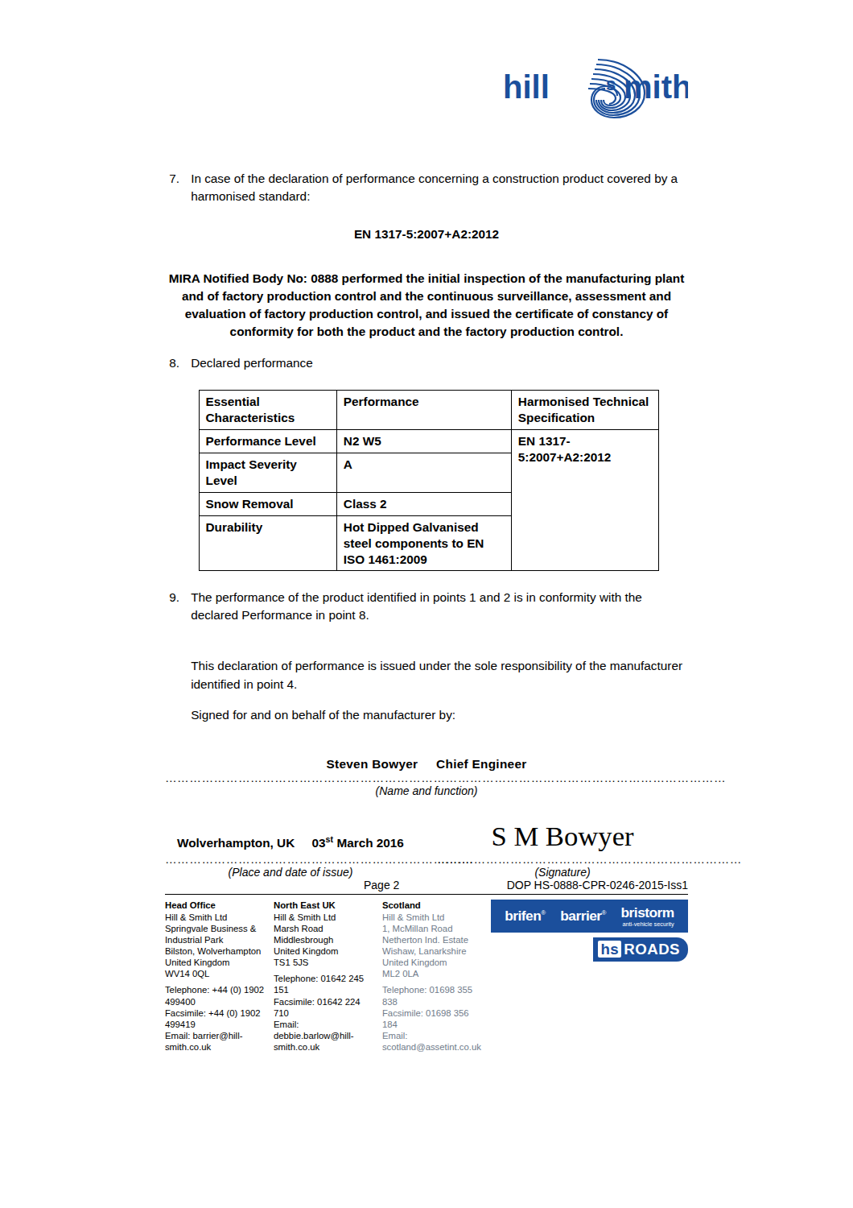hill mith s
7. In case of the declaration of performance concerning a construction product covered by a harmonised standard:
EN 1317-5:2007+A2:2012
MIRA Notified Body No: 0888 performed the initial inspection of the manufacturing plant and of factory production control and the continuous surveillance, assessment and evaluation of factory production control, and issued the certificate of constancy of conformity for both the product and the factory production control.
8. Declared performance
| Essential Characteristics | Performance | Harmonised Technical Specification |
| --- | --- | --- |
| Performance Level | N2 W5 | EN 1317-5:2007+A2:2012 |
| Impact Severity Level | A |
| Snow Removal | Class 2 |
| Durability | Hot Dipped Galvanised steel components to EN ISO 1461:2009 |
9. The performance of the product identified in points 1 and 2 is in conformity with the declared Performance in point 8.
This declaration of performance is issued under the sole responsibility of the manufacturer identified in point 4.
Signed for and on behalf of the manufacturer by:
Steven Bowyer Chief Engineer
…………………………………………………………………………………………………………………………
(Name and function)
Wolverhampton, UK 03st March 2016
………………………………………………………………….
(Place and date of issue)
S M Bowyer
…………………………………………………………………
(Signature)
Page 2 DOP HS-0888-CPR-0246-2015-Iss1
Head Office
Hill & Smith Ltd
Springvale Business & Industrial Park
Bilston, Wolverhampton
United Kingdom
WV14 0QL
Telephone: +44 (0) 1902 499400
Facsimile: +44 (0) 1902 499419
Email: barrier@hill-smith.co.uk
North East UK
Hill & Smith Ltd
Marsh Road
Middlesbrough
United Kingdom
TS1 5JS
Telephone: 01642 245 151
Facsimile: 01642 224 710
Email: debbie.barlow@hill-smith.co.uk
Scotland
Hill & Smith Ltd
1, McMillan Road
Netherton Ind. Estate
Wishaw, Lanarkshire
United Kingdom
ML2 0LA
Telephone: 01698 355 838
Facsimile: 01698 356 184
Email: scotland@assetint.co.uk
brifen® barrier® bristormanti-vehicle security
hs ROADS